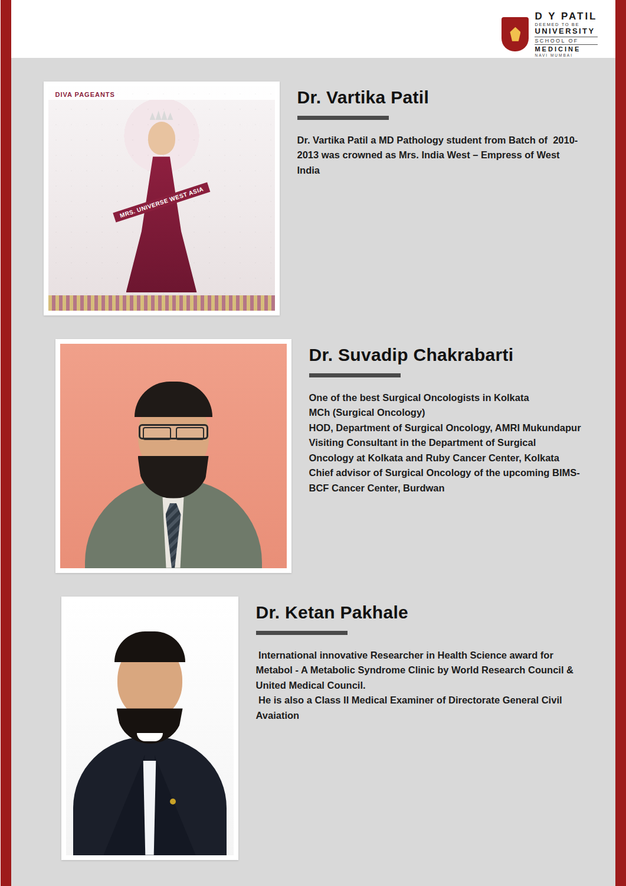D Y PATIL
DEEMED TO BE
UNIVERSITY
SCHOOL OF
MEDICINE
NAVI MUMBAI
Dr. Vartika Patil
Dr. Vartika Patil a MD Pathology student from Batch of 2010-2013 was crowned as Mrs. India West – Empress of West India
Dr. Suvadip Chakrabarti
One of the best Surgical Oncologists in Kolkata
MCh (Surgical Oncology)
HOD, Department of Surgical Oncology, AMRI Mukundapur
Visiting Consultant in the Department of Surgical Oncology at Kolkata and Ruby Cancer Center, Kolkata
Chief advisor of Surgical Oncology of the upcoming BIMS-BCF Cancer Center, Burdwan
Dr. Ketan Pakhale
International innovative Researcher in Health Science award for Metabol - A Metabolic Syndrome Clinic by World Research Council & United Medical Council.
He is also a Class II Medical Examiner of Directorate General Civil Avaiation